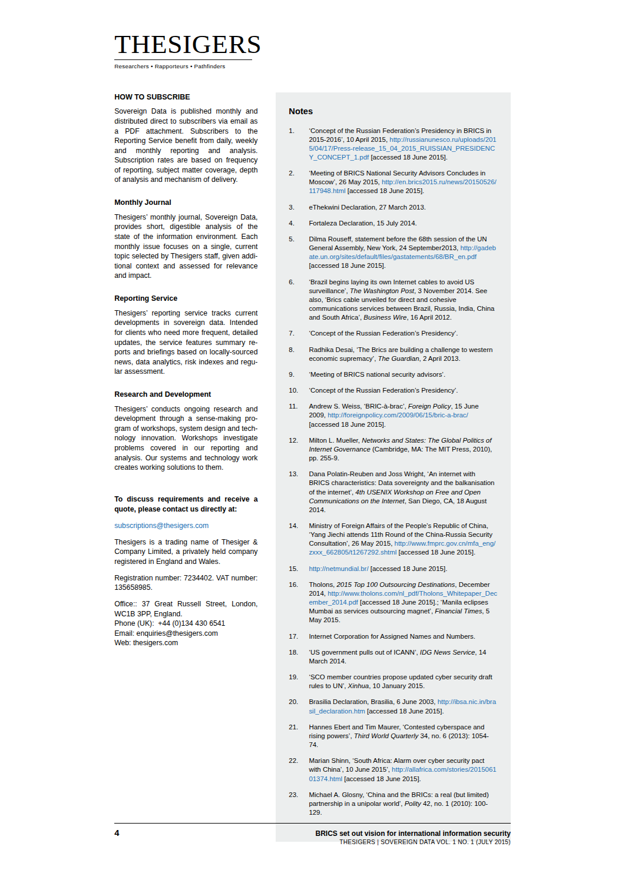THESIGERS
Researchers • Rapporteurs • Pathfinders
HOW TO SUBSCRIBE
Sovereign Data is published monthly and distributed direct to subscribers via email as a PDF attachment. Subscribers to the Reporting Service benefit from daily, weekly and monthly reporting and analysis. Subscription rates are based on frequency of reporting, subject matter coverage, depth of analysis and mechanism of delivery.
Monthly Journal
Thesigers’ monthly journal, Sovereign Data, provides short, digestible analysis of the state of the information environment. Each monthly issue focuses on a single, current topic selected by Thesigers staff, given additional context and assessed for relevance and impact.
Reporting Service
Thesigers’ reporting service tracks current developments in sovereign data. Intended for clients who need more frequent, detailed updates, the service features summary reports and briefings based on locally-sourced news, data analytics, risk indexes and regular assessment.
Research and Development
Thesigers’ conducts ongoing research and development through a sense-making program of workshops, system design and technology innovation. Workshops investigate problems covered in our reporting and analysis. Our systems and technology work creates working solutions to them.
To discuss requirements and receive a quote, please contact us directly at:
subscriptions@thesigers.com
Thesigers is a trading name of Thesiger & Company Limited, a privately held company registered in England and Wales.
Registration number: 7234402. VAT number: 135658985.
Office:: 37 Great Russell Street, London, WC1B 3PP, England.
Phone (UK): +44 (0)134 430 6541
Email: enquiries@thesigers.com
Web: thesigers.com
Notes
‘Concept of the Russian Federation’s Presidency in BRICS in 2015-2016’, 10 April 2015, http://russianunesco.ru/uploads/2015/04/17/Press-release_15_04_2015_RUISSIAN_PRESIDENCY_CONCEPT_1.pdf [accessed 18 June 2015].
‘Meeting of BRICS National Security Advisors Concludes in Moscow’, 26 May 2015, http://en.brics2015.ru/news/20150526/117948.html [accessed 18 June 2015].
eThekwini Declaration, 27 March 2013.
Fortaleza Declaration, 15 July 2014.
Dilma Rouseff, statement before the 68th session of the UN General Assembly, New York, 24 September2013, http://gadebate.un.org/sites/default/files/gastatements/68/BR_en.pdf [accessed 18 June 2015].
‘Brazil begins laying its own Internet cables to avoid US surveillance’, The Washington Post, 3 November 2014. See also, ‘Brics cable unveiled for direct and cohesive communications services between Brazil, Russia, India, China and South Africa’, Business Wire, 16 April 2012.
‘Concept of the Russian Federation’s Presidency’.
Radhika Desai, ‘The Brics are building a challenge to western economic supremacy’, The Guardian, 2 April 2013.
‘Meeting of BRICS national security advisors’.
‘Concept of the Russian Federation’s Presidency’.
Andrew S. Weiss, ‘BRIC-à-brac’, Foreign Policy, 15 June 2009, http://foreignpolicy.com/2009/06/15/bric-a-brac/ [accessed 18 June 2015].
Milton L. Mueller, Networks and States: The Global Politics of Internet Governance (Cambridge, MA: The MIT Press, 2010), pp. 255-9.
Dana Polatin-Reuben and Joss Wright, ‘An internet with BRICS characteristics: Data sovereignty and the balkanisation of the internet’, 4th USENIX Workshop on Free and Open Communications on the Internet, San Diego, CA, 18 August 2014.
Ministry of Foreign Affairs of the People’s Republic of China, ‘Yang Jiechi attends 11th Round of the China-Russia Security Consultation’, 26 May 2015, http://www.fmprc.gov.cn/mfa_eng/zxxx_662805/t1267292.shtml [accessed 18 June 2015].
http://netmundial.br/ [accessed 18 June 2015].
Tholons, 2015 Top 100 Outsourcing Destinations, December 2014, http://www.tholons.com/nl_pdf/Tholons_Whitepaper_December_2014.pdf [accessed 18 June 2015].; ‘Manila eclipses Mumbai as services outsourcing magnet’, Financial Times, 5 May 2015.
Internet Corporation for Assigned Names and Numbers.
‘US government pulls out of ICANN’, IDG News Service, 14 March 2014.
‘SCO member countries propose updated cyber security draft rules to UN’, Xinhua, 10 January 2015.
Brasilia Declaration, Brasilia, 6 June 2003, http://ibsa.nic.in/brasil_declaration.htm [accessed 18 June 2015].
Hannes Ebert and Tim Maurer, ‘Contested cyberspace and rising powers’, Third World Quarterly 34, no. 6 (2013): 1054-74.
Marian Shinn, ‘South Africa: Alarm over cyber security pact with China’, 10 June 2015’, http://allafrica.com/stories/201506101374.html [accessed 18 June 2015].
Michael A. Glosny, ‘China and the BRICs: a real (but limited) partnership in a unipolar world’, Polity 42, no. 1 (2010): 100-129.
4
BRICS set out vision for international information security
THESIGERS | SOVEREIGN DATA VOL. 1 NO. 1 (JULY 2015)